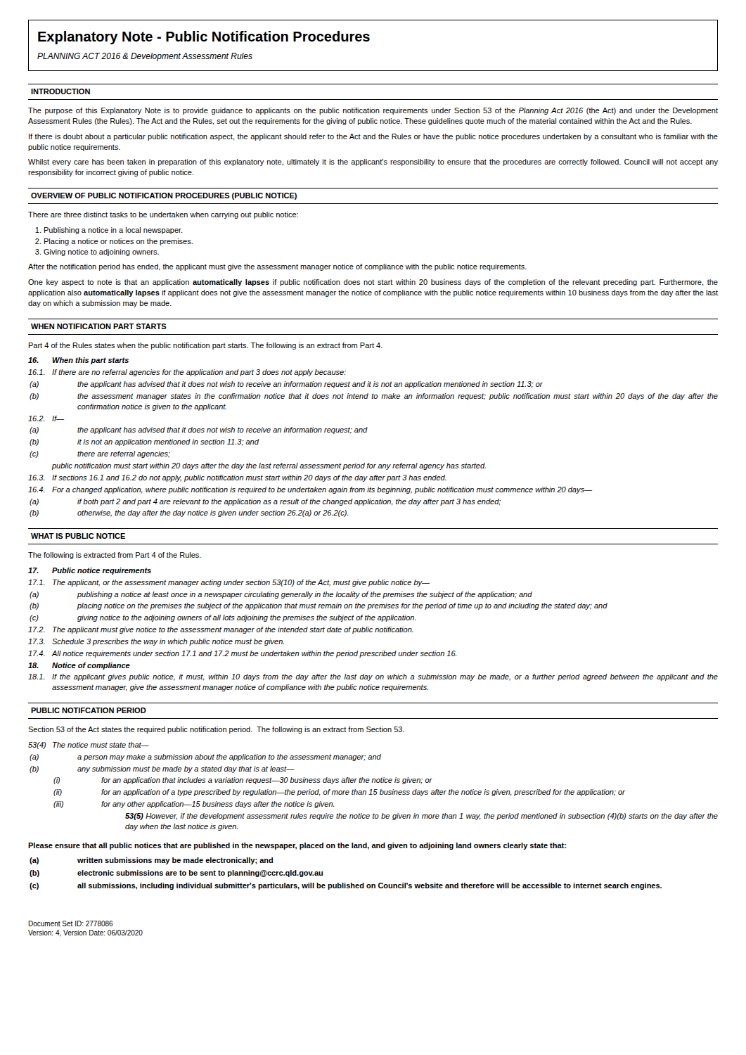Explanatory Note - Public Notification Procedures
PLANNING ACT 2016 & Development Assessment Rules
Introduction
The purpose of this Explanatory Note is to provide guidance to applicants on the public notification requirements under Section 53 of the Planning Act 2016 (the Act) and under the Development Assessment Rules (the Rules). The Act and the Rules, set out the requirements for the giving of public notice. These guidelines quote much of the material contained within the Act and the Rules.
If there is doubt about a particular public notification aspect, the applicant should refer to the Act and the Rules or have the public notice procedures undertaken by a consultant who is familiar with the public notice requirements.
Whilst every care has been taken in preparation of this explanatory note, ultimately it is the applicant's responsibility to ensure that the procedures are correctly followed. Council will not accept any responsibility for incorrect giving of public notice.
Overview of Public Notification Procedures (Public Notice)
There are three distinct tasks to be undertaken when carrying out public notice:
Publishing a notice in a local newspaper.
Placing a notice or notices on the premises.
Giving notice to adjoining owners.
After the notification period has ended, the applicant must give the assessment manager notice of compliance with the public notice requirements.
One key aspect to note is that an application automatically lapses if public notification does not start within 20 business days of the completion of the relevant preceding part. Furthermore, the application also automatically lapses if applicant does not give the assessment manager the notice of compliance with the public notice requirements within 10 business days from the day after the last day on which a submission may be made.
When Notification Part Starts
Part 4 of the Rules states when the public notification part starts. The following is an extract from Part 4.
16. When this part starts
16.1. If there are no referral agencies for the application and part 3 does not apply because:
(a) the applicant has advised that it does not wish to receive an information request and it is not an application mentioned in section 11.3; or
(b) the assessment manager states in the confirmation notice that it does not intend to make an information request; public notification must start within 20 days of the day after the confirmation notice is given to the applicant.
16.2. If—
(a) the applicant has advised that it does not wish to receive an information request; and
(b) it is not an application mentioned in section 11.3; and
(c) there are referral agencies;
public notification must start within 20 days after the day the last referral assessment period for any referral agency has started.
16.3. If sections 16.1 and 16.2 do not apply, public notification must start within 20 days of the day after part 3 has ended.
16.4. For a changed application, where public notification is required to be undertaken again from its beginning, public notification must commence within 20 days—
(a) if both part 2 and part 4 are relevant to the application as a result of the changed application, the day after part 3 has ended;
(b) otherwise, the day after the day notice is given under section 26.2(a) or 26.2(c).
What is Public Notice
The following is extracted from Part 4 of the Rules.
17. Public notice requirements
17.1. The applicant, or the assessment manager acting under section 53(10) of the Act, must give public notice by—
(a) publishing a notice at least once in a newspaper circulating generally in the locality of the premises the subject of the application; and
(b) placing notice on the premises the subject of the application that must remain on the premises for the period of time up to and including the stated day; and
(c) giving notice to the adjoining owners of all lots adjoining the premises the subject of the application.
17.2. The applicant must give notice to the assessment manager of the intended start date of public notification.
17.3. Schedule 3 prescribes the way in which public notice must be given.
17.4. All notice requirements under section 17.1 and 17.2 must be undertaken within the period prescribed under section 16.
18. Notice of compliance
18.1. If the applicant gives public notice, it must, within 10 days from the day after the last day on which a submission may be made, or a further period agreed between the applicant and the assessment manager, give the assessment manager notice of compliance with the public notice requirements.
Public Notifcation Period
Section 53 of the Act states the required public notification period. The following is an extract from Section 53.
53(4) The notice must state that—
(a) a person may make a submission about the application to the assessment manager; and
(b) any submission must be made by a stated day that is at least—
(i) for an application that includes a variation request—30 business days after the notice is given; or
(ii) for an application of a type prescribed by regulation—the period, of more than 15 business days after the notice is given, prescribed for the application; or
(iii) for any other application—15 business days after the notice is given.
53(5) However, if the development assessment rules require the notice to be given in more than 1 way, the period mentioned in subsection (4)(b) starts on the day after the day when the last notice is given.
Please ensure that all public notices that are published in the newspaper, placed on the land, and given to adjoining land owners clearly state that:
(a) written submissions may be made electronically; and
(b) electronic submissions are to be sent to planning@ccrc.qld.gov.au
(c) all submissions, including individual submitter's particulars, will be published on Council's website and therefore will be accessible to internet search engines.
Document Set ID: 2778086
Version: 4, Version Date: 06/03/2020